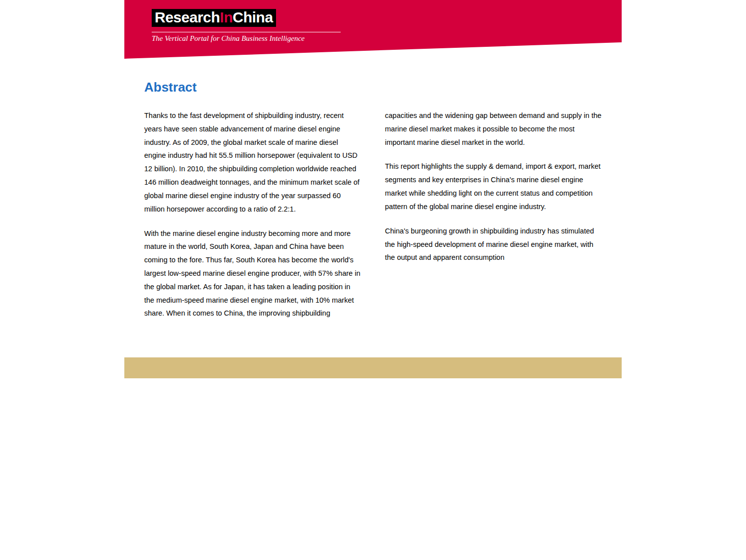ResearchIn China
The Vertical Portal for China Business Intelligence
Abstract
Thanks to the fast development of shipbuilding industry, recent years have seen stable advancement of marine diesel engine industry. As of 2009, the global market scale of marine diesel engine industry had hit 55.5 million horsepower (equivalent to USD 12 billion). In 2010, the shipbuilding completion worldwide reached 146 million deadweight tonnages, and the minimum market scale of global marine diesel engine industry of the year surpassed 60 million horsepower according to a ratio of 2.2:1.
With the marine diesel engine industry becoming more and more mature in the world, South Korea, Japan and China have been coming to the fore. Thus far, South Korea has become the world's largest low-speed marine diesel engine producer, with 57% share in the global market. As for Japan, it has taken a leading position in the medium-speed marine diesel engine market, with 10% market share. When it comes to China, the improving shipbuilding
capacities and the widening gap between demand and supply in the marine diesel market makes it possible to become the most important marine diesel market in the world.
This report highlights the supply & demand, import & export, market segments and key enterprises in China's marine diesel engine market while shedding light on the current status and competition pattern of the global marine diesel engine industry.
China's burgeoning growth in shipbuilding industry has stimulated the high-speed development of marine diesel engine market, with the output and apparent consumption